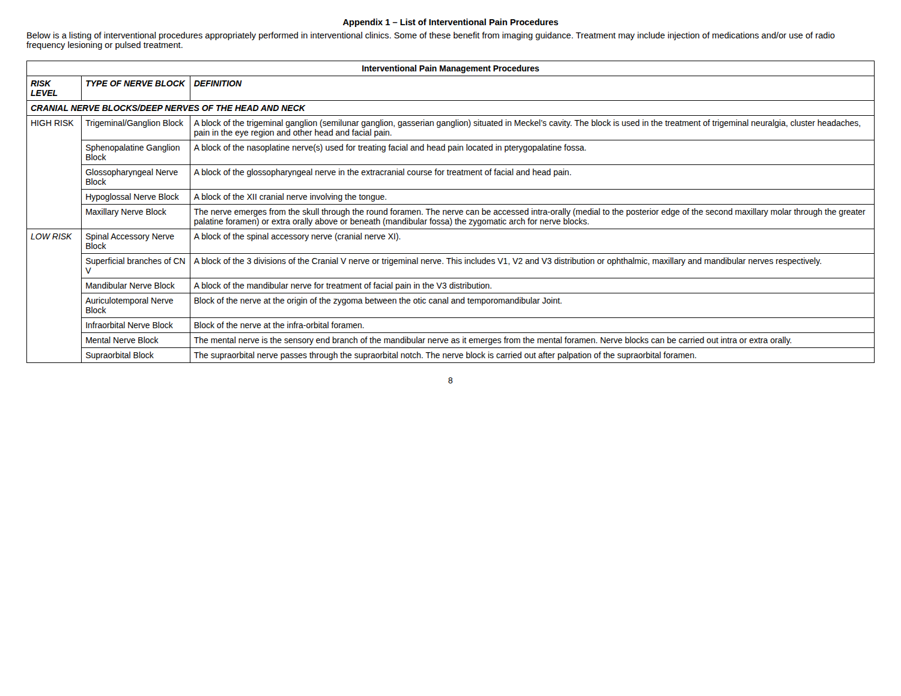Appendix 1 – List of Interventional Pain Procedures
Below is a listing of interventional procedures appropriately performed in interventional clinics. Some of these benefit from imaging guidance. Treatment may include injection of medications and/or use of radio frequency lesioning or pulsed treatment.
Interventional Pain Management Procedures
| RISK LEVEL | TYPE OF NERVE BLOCK | DEFINITION |
| --- | --- | --- |
| CRANIAL NERVE BLOCKS/DEEP NERVES OF THE HEAD AND NECK |
| HIGH RISK | Trigeminal/Ganglion Block | A block of the trigeminal ganglion (semilunar ganglion, gasserian ganglion) situated in Meckel’s cavity. The block is used in the treatment of trigeminal neuralgia, cluster headaches, pain in the eye region and other head and facial pain. |
| Sphenopalatine Ganglion Block | A block of the nasoplatine nerve(s) used for treating facial and head pain located in pterygopalatine fossa. |
| Glossopharyngeal Nerve Block | A block of the glossopharyngeal nerve in the extracranial course for treatment of facial and head pain. |
| Hypoglossal Nerve Block | A block of the XII cranial nerve involving the tongue. |
| Maxillary Nerve Block | The nerve emerges from the skull through the round foramen. The nerve can be accessed intra-orally (medial to the posterior edge of the second maxillary molar through the greater palatine foramen) or extra orally above or beneath (mandibular fossa) the zygomatic arch for nerve blocks. |
| LOW RISK | Spinal Accessory Nerve Block | A block of the spinal accessory nerve (cranial nerve XI). |
| Superficial branches of CN V | A block of the 3 divisions of the Cranial V nerve or trigeminal nerve. This includes V1, V2 and V3 distribution or ophthalmic, maxillary and mandibular nerves respectively. |
| Mandibular Nerve Block | A block of the mandibular nerve for treatment of facial pain in the V3 distribution. |
| Auriculotemporal Nerve Block | Block of the nerve at the origin of the zygoma between the otic canal and temporomandibular Joint. |
| Infraorbital Nerve Block | Block of the nerve at the infra-orbital foramen. |
| Mental Nerve Block | The mental nerve is the sensory end branch of the mandibular nerve as it emerges from the mental foramen. Nerve blocks can be carried out intra or extra orally. |
| Supraorbital Block | The supraorbital nerve passes through the supraorbital notch. The nerve block is carried out after palpation of the supraorbital foramen. |
8